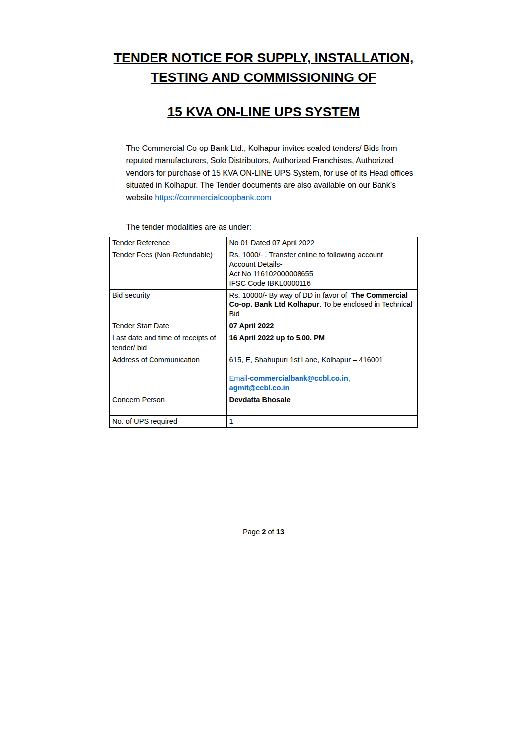TENDER NOTICE FOR SUPPLY, INSTALLATION, TESTING AND COMMISSIONING OF 15 KVA ON-LINE UPS SYSTEM
The Commercial Co-op Bank Ltd., Kolhapur invites sealed tenders/ Bids from reputed manufacturers, Sole Distributors, Authorized Franchises, Authorized vendors for purchase of 15 KVA ON-LINE UPS System, for use of its Head offices situated in Kolhapur. The Tender documents are also available on our Bank’s website https://commercialcoopbank.com
The tender modalities are as under:
| Tender Reference | No 01 Dated 07 April 2022 |
| Tender Fees (Non-Refundable) | Rs. 1000/- . Transfer online to following account Account Details- Act No 116102000008655 IFSC Code IBKL0000116 |
| Bid security | Rs. 10000/- By way of DD in favor of The Commercial Co-op. Bank Ltd Kolhapur . To be enclosed in Technical Bid |
| Tender Start Date | 07 April 2022 |
| Last date and time of receipts of tender/ bid | 16 April 2022 up to 5.00. PM |
| Address of Communication | 615, E, Shahupuri 1st Lane, Kolhapur – 416001 Email- commercialbank@ccbl.co.in , agmit@ccbl.co.in |
| Concern Person | Devdatta Bhosale |
| No. of UPS required | 1 |
Page 2 of 13